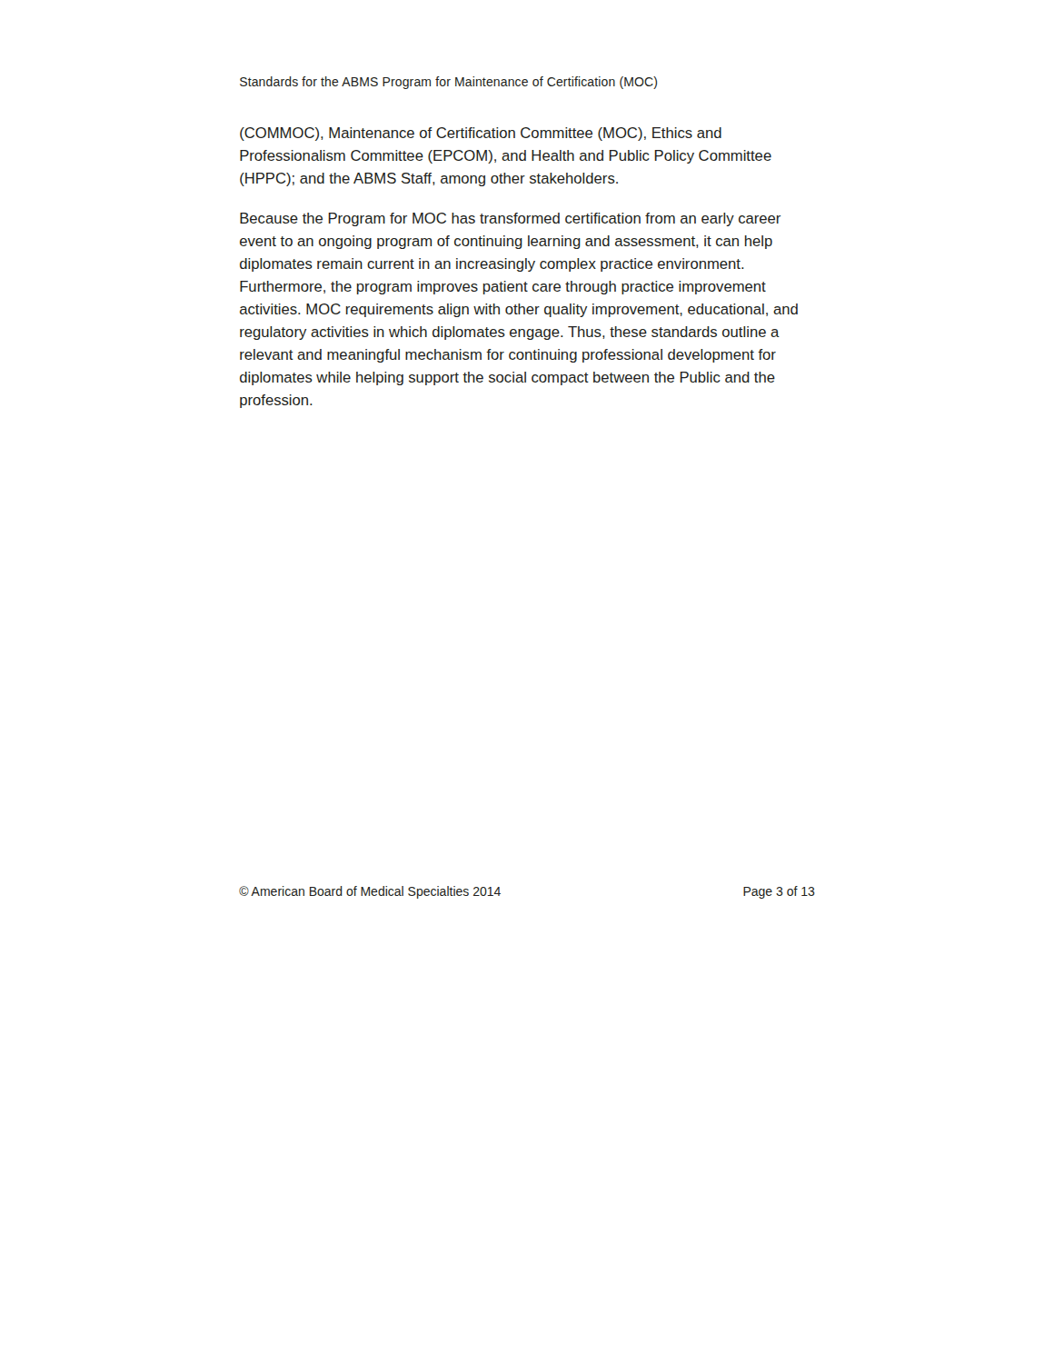Standards for the ABMS Program for Maintenance of Certification (MOC)
(COMMOC), Maintenance of Certification Committee (MOC), Ethics and Professionalism Committee (EPCOM), and Health and Public Policy Committee (HPPC); and the ABMS Staff, among other stakeholders.
Because the Program for MOC has transformed certification from an early career event to an ongoing program of continuing learning and assessment, it can help diplomates remain current in an increasingly complex practice environment. Furthermore, the program improves patient care through practice improvement activities. MOC requirements align with other quality improvement, educational, and regulatory activities in which diplomates engage. Thus, these standards outline a relevant and meaningful mechanism for continuing professional development for diplomates while helping support the social compact between the Public and the profession.
© American Board of Medical Specialties 2014 Page 3 of 13